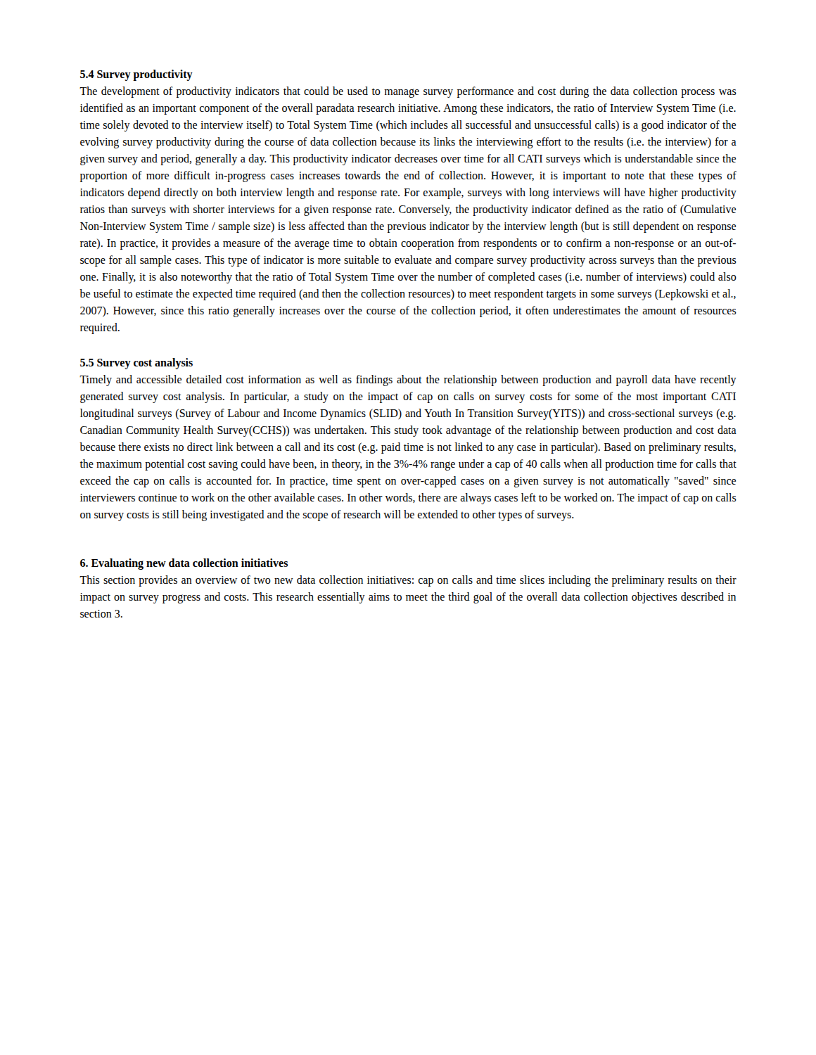5.4 Survey productivity
The development of productivity indicators that could be used to manage survey performance and cost during the data collection process was identified as an important component of the overall paradata research initiative. Among these indicators, the ratio of Interview System Time (i.e. time solely devoted to the interview itself) to Total System Time (which includes all successful and unsuccessful calls) is a good indicator of the evolving survey productivity during the course of data collection because its links the interviewing effort to the results (i.e. the interview) for a given survey and period, generally a day. This productivity indicator decreases over time for all CATI surveys which is understandable since the proportion of more difficult in-progress cases increases towards the end of collection. However, it is important to note that these types of indicators depend directly on both interview length and response rate. For example, surveys with long interviews will have higher productivity ratios than surveys with shorter interviews for a given response rate. Conversely, the productivity indicator defined as the ratio of (Cumulative Non-Interview System Time / sample size) is less affected than the previous indicator by the interview length (but is still dependent on response rate). In practice, it provides a measure of the average time to obtain cooperation from respondents or to confirm a non-response or an out-of-scope for all sample cases. This type of indicator is more suitable to evaluate and compare survey productivity across surveys than the previous one. Finally, it is also noteworthy that the ratio of Total System Time over the number of completed cases (i.e. number of interviews) could also be useful to estimate the expected time required (and then the collection resources) to meet respondent targets in some surveys (Lepkowski et al., 2007). However, since this ratio generally increases over the course of the collection period, it often underestimates the amount of resources required.
5.5 Survey cost analysis
Timely and accessible detailed cost information as well as findings about the relationship between production and payroll data have recently generated survey cost analysis. In particular, a study on the impact of cap on calls on survey costs for some of the most important CATI longitudinal surveys (Survey of Labour and Income Dynamics (SLID) and Youth In Transition Survey(YITS)) and cross-sectional surveys (e.g. Canadian Community Health Survey(CCHS)) was undertaken. This study took advantage of the relationship between production and cost data because there exists no direct link between a call and its cost (e.g. paid time is not linked to any case in particular). Based on preliminary results, the maximum potential cost saving could have been, in theory, in the 3%-4% range under a cap of 40 calls when all production time for calls that exceed the cap on calls is accounted for. In practice, time spent on over-capped cases on a given survey is not automatically "saved" since interviewers continue to work on the other available cases. In other words, there are always cases left to be worked on. The impact of cap on calls on survey costs is still being investigated and the scope of research will be extended to other types of surveys.
6. Evaluating new data collection initiatives
This section provides an overview of two new data collection initiatives: cap on calls and time slices including the preliminary results on their impact on survey progress and costs. This research essentially aims to meet the third goal of the overall data collection objectives described in section 3.